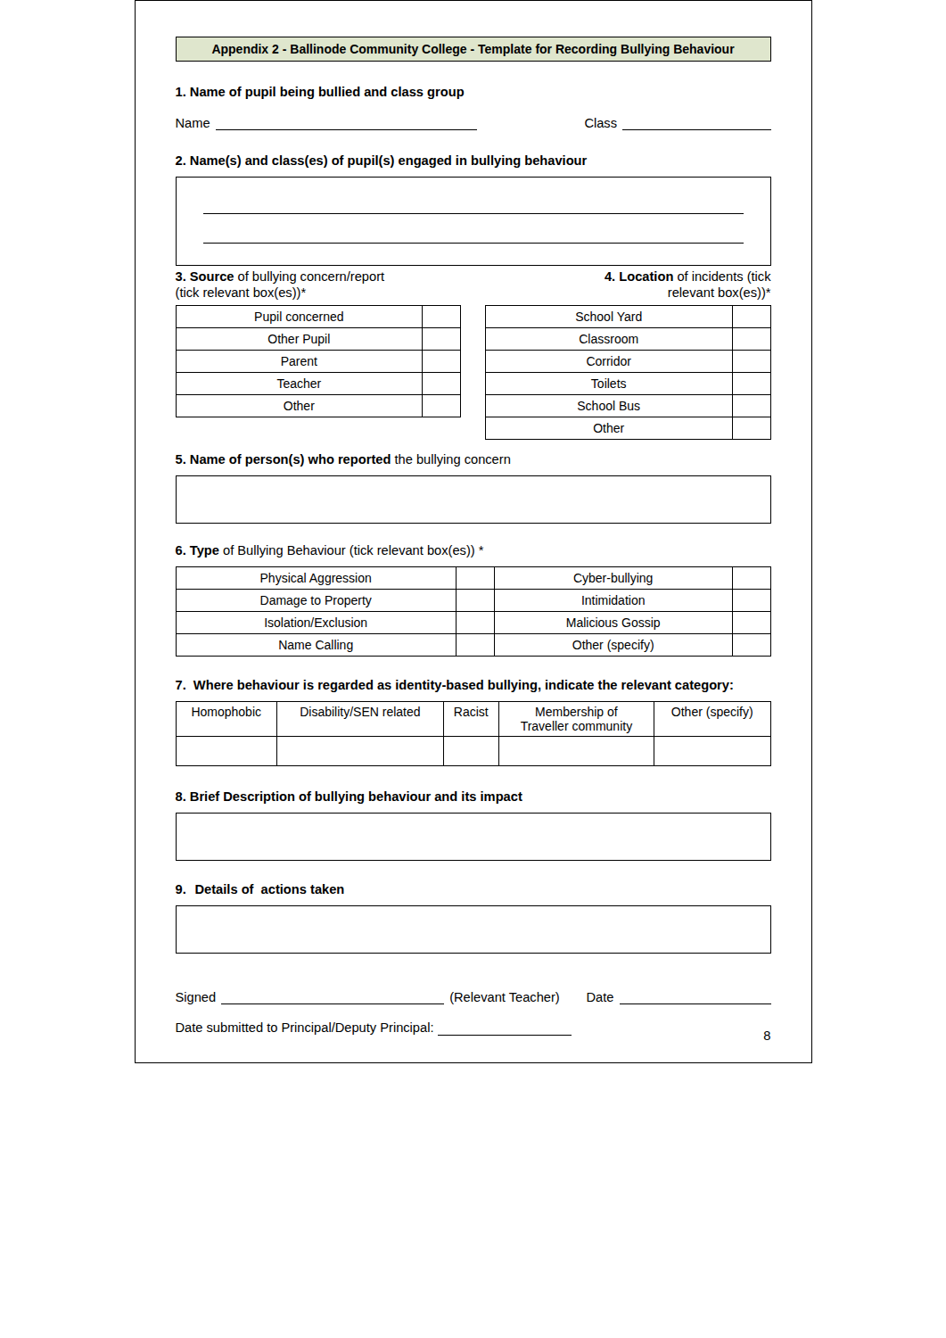Appendix 2 - Ballinode Community College - Template for Recording Bullying Behaviour
1. Name of pupil being bullied and class group
Name Class
2. Name(s) and class(es) of pupil(s) engaged in bullying behaviour
3. Source of bullying concern/report
(tick relevant box(es))*
| Pupil concerned | |
| Other Pupil | |
| Parent | |
| Teacher | |
| Other | |
4. Location of incidents (tick
relevant box(es))*
| School Yard | |
| Classroom | |
| Corridor | |
| Toilets | |
| School Bus | |
| Other | |
5. Name of person(s) who reported the bullying concern
6. Type of Bullying Behaviour (tick relevant box(es)) *
| Physical Aggression | | Cyber-bullying | |
| Damage to Property | | Intimidation | |
| Isolation/Exclusion | | Malicious Gossip | |
| Name Calling | | Other (specify) | |
7. Where behaviour is regarded as identity-based bullying, indicate the relevant category:
| Homophobic | Disability/SEN related | Racist | Membership of Traveller community | Other (specify) |
8. Brief Description of bullying behaviour and its impact
9. Details of actions taken
Signed (Relevant Teacher) Date
Date submitted to Principal/Deputy Principal:
8